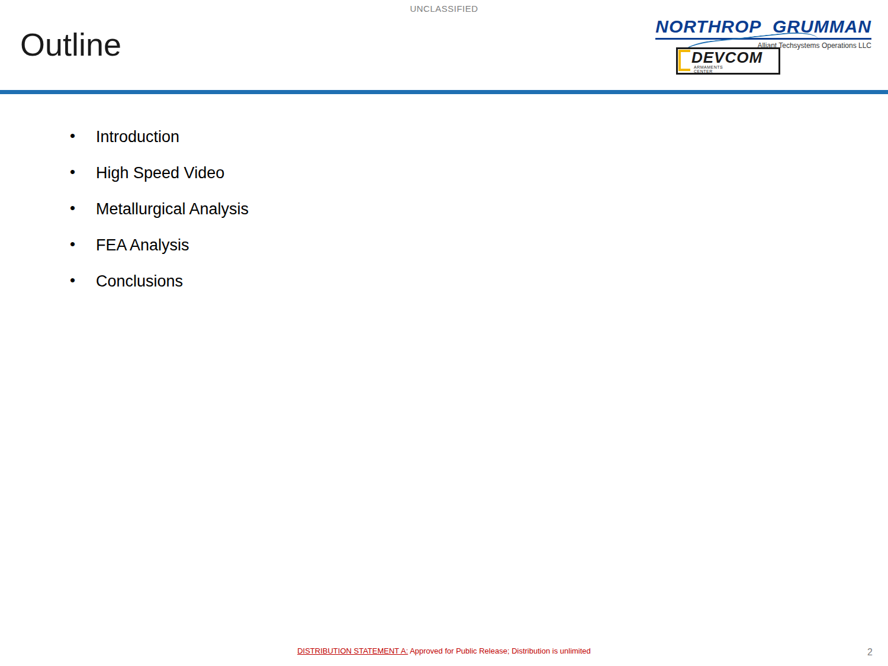UNCLASSIFIED
Outline
NORTHROP GRUMMAN
Alliant Techsystems Operations LLC
DEVCOM
ARMAMENTS
CENTER
Introduction
High Speed Video
Metallurgical Analysis
FEA Analysis
Conclusions
DISTRIBUTION STATEMENT A: Approved for Public Release; Distribution is unlimited
2